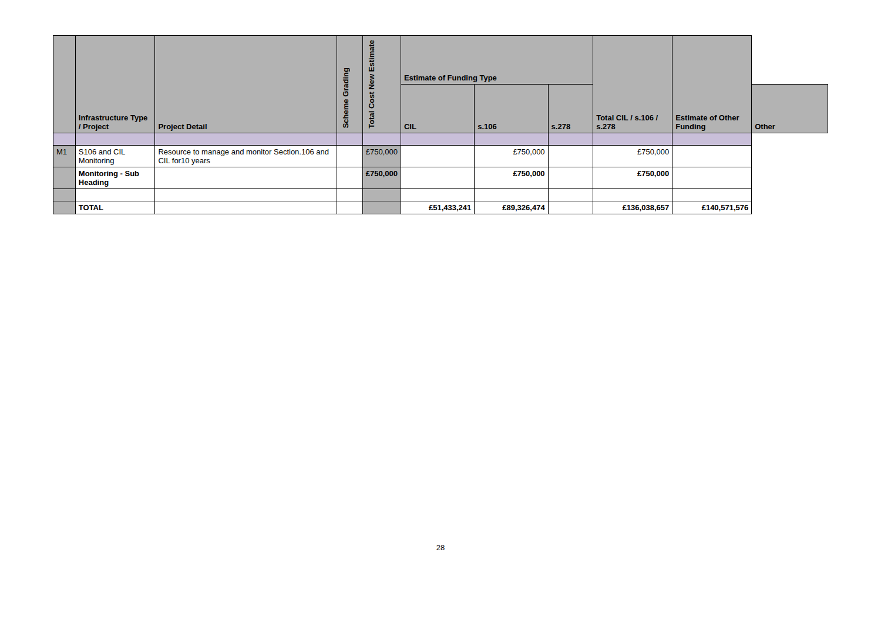| | Infrastructure Type / Project | Project Detail | Scheme Grading | Total Cost New Estimate | Estimate of Funding Type | Total CIL / s.106 / s.278 | Estimate of Other Funding |
| --- | --- | --- | --- | --- | --- | --- | --- |
| CIL | s.106 | s.278 | Other |
| M1 | S106 and CIL Monitoring | Resource to manage and monitor Section.106 and CIL for10 years | | £750,000 | | £750,000 | | £750,000 | |
| | Monitoring - Sub Heading | | | £750,000 | | £750,000 | | £750,000 | |
| | TOTAL | | | | £51,433,241 | £89,326,474 | | £136,038,657 | £140,571,576 |
28